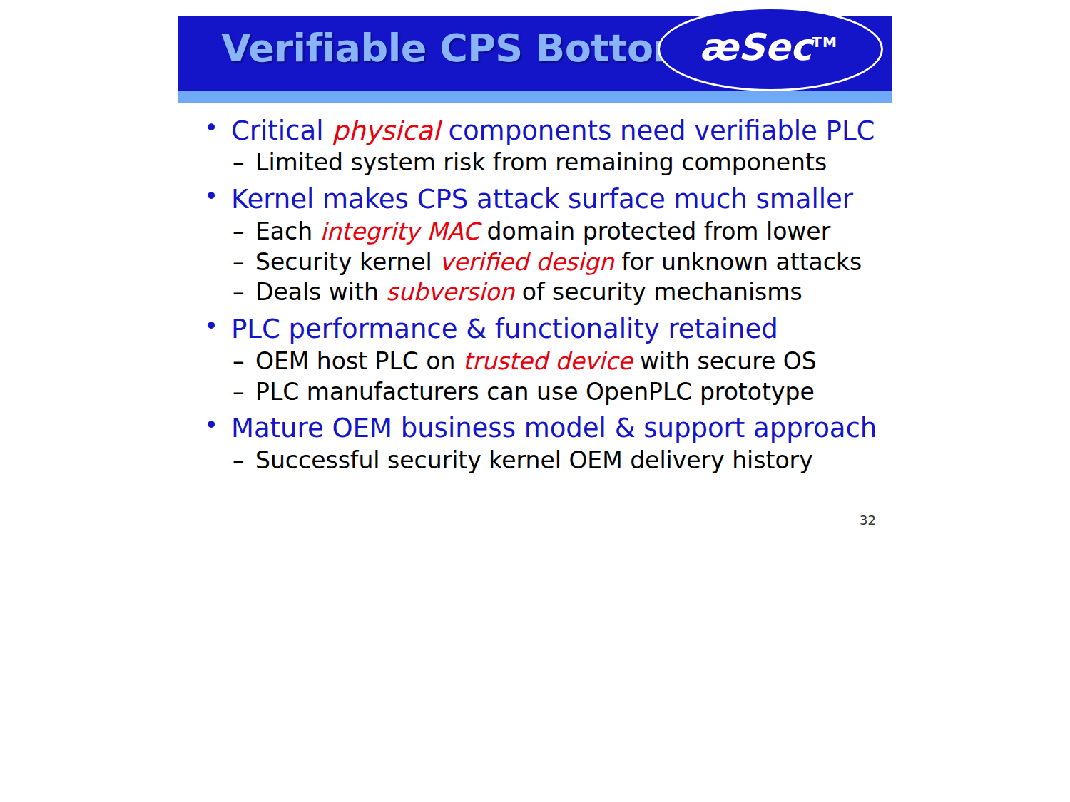Verifiable CPS Bottom Line
æSecTM
Critical physical components need verifiable PLC
Limited system risk from remaining components
Kernel makes CPS attack surface much smaller
Each integrity MAC domain protected from lower
Security kernel verified design for unknown attacks
Deals with subversion of security mechanisms
PLC performance & functionality retained
OEM host PLC on trusted device with secure OS
PLC manufacturers can use OpenPLC prototype
Mature OEM business model & support approach
Successful security kernel OEM delivery history
32